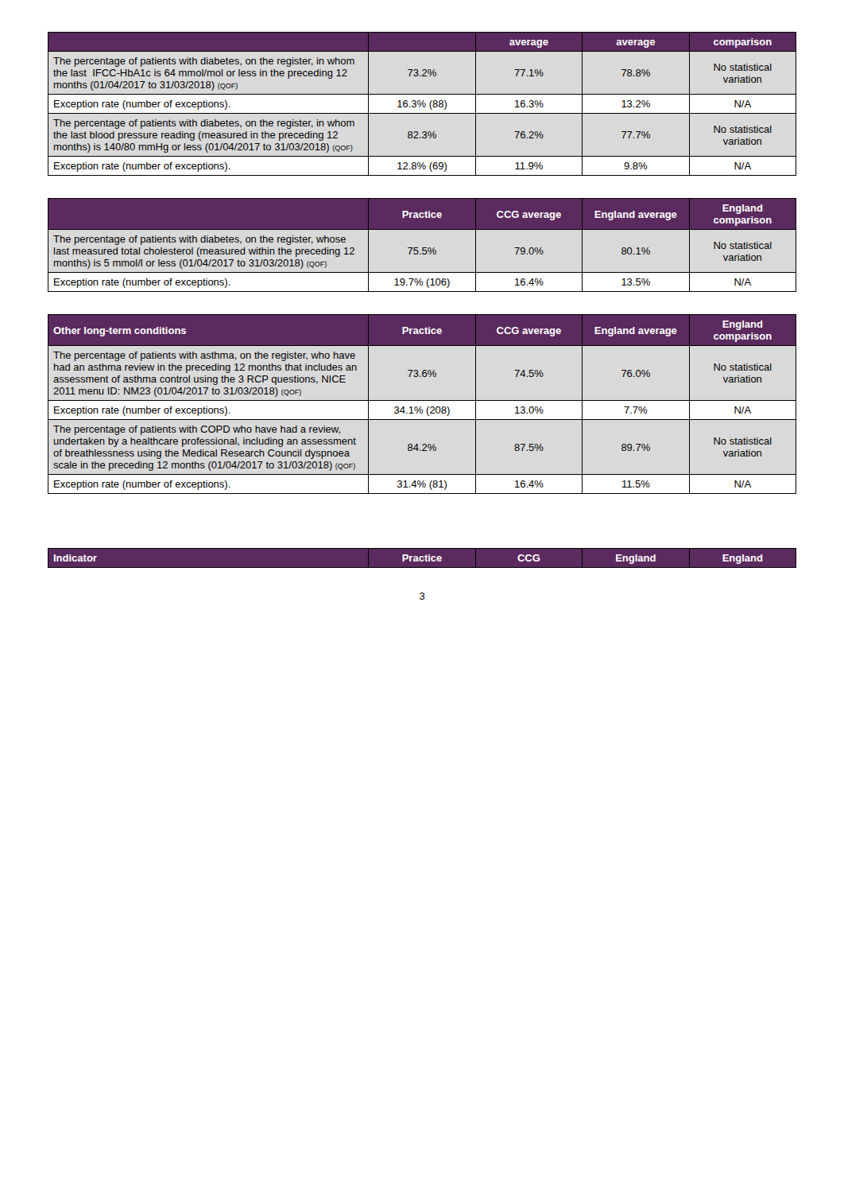| | | average | average | comparison |
| --- | --- | --- | --- | --- |
| The percentage of patients with diabetes, on the register, in whom the last IFCC-HbA1c is 64 mmol/mol or less in the preceding 12 months (01/04/2017 to 31/03/2018) (QOF) | 73.2% | 77.1% | 78.8% | No statistical variation |
| Exception rate (number of exceptions). | 16.3% (88) | 16.3% | 13.2% | N/A |
| The percentage of patients with diabetes, on the register, in whom the last blood pressure reading (measured in the preceding 12 months) is 140/80 mmHg or less (01/04/2017 to 31/03/2018) (QOF) | 82.3% | 76.2% | 77.7% | No statistical variation |
| Exception rate (number of exceptions). | 12.8% (69) | 11.9% | 9.8% | N/A |
| | Practice | CCG average | England average | England comparison |
| --- | --- | --- | --- | --- |
| The percentage of patients with diabetes, on the register, whose last measured total cholesterol (measured within the preceding 12 months) is 5 mmol/l or less (01/04/2017 to 31/03/2018) (QOF) | 75.5% | 79.0% | 80.1% | No statistical variation |
| Exception rate (number of exceptions). | 19.7% (106) | 16.4% | 13.5% | N/A |
| Other long-term conditions | Practice | CCG average | England average | England comparison |
| --- | --- | --- | --- | --- |
| The percentage of patients with asthma, on the register, who have had an asthma review in the preceding 12 months that includes an assessment of asthma control using the 3 RCP questions, NICE 2011 menu ID: NM23 (01/04/2017 to 31/03/2018) (QOF) | 73.6% | 74.5% | 76.0% | No statistical variation |
| Exception rate (number of exceptions). | 34.1% (208) | 13.0% | 7.7% | N/A |
| The percentage of patients with COPD who have had a review, undertaken by a healthcare professional, including an assessment of breathlessness using the Medical Research Council dyspnoea scale in the preceding 12 months (01/04/2017 to 31/03/2018) (QOF) | 84.2% | 87.5% | 89.7% | No statistical variation |
| Exception rate (number of exceptions). | 31.4% (81) | 16.4% | 11.5% | N/A |
| Indicator | Practice | CCG | England | England |
| --- | --- | --- | --- | --- |
3